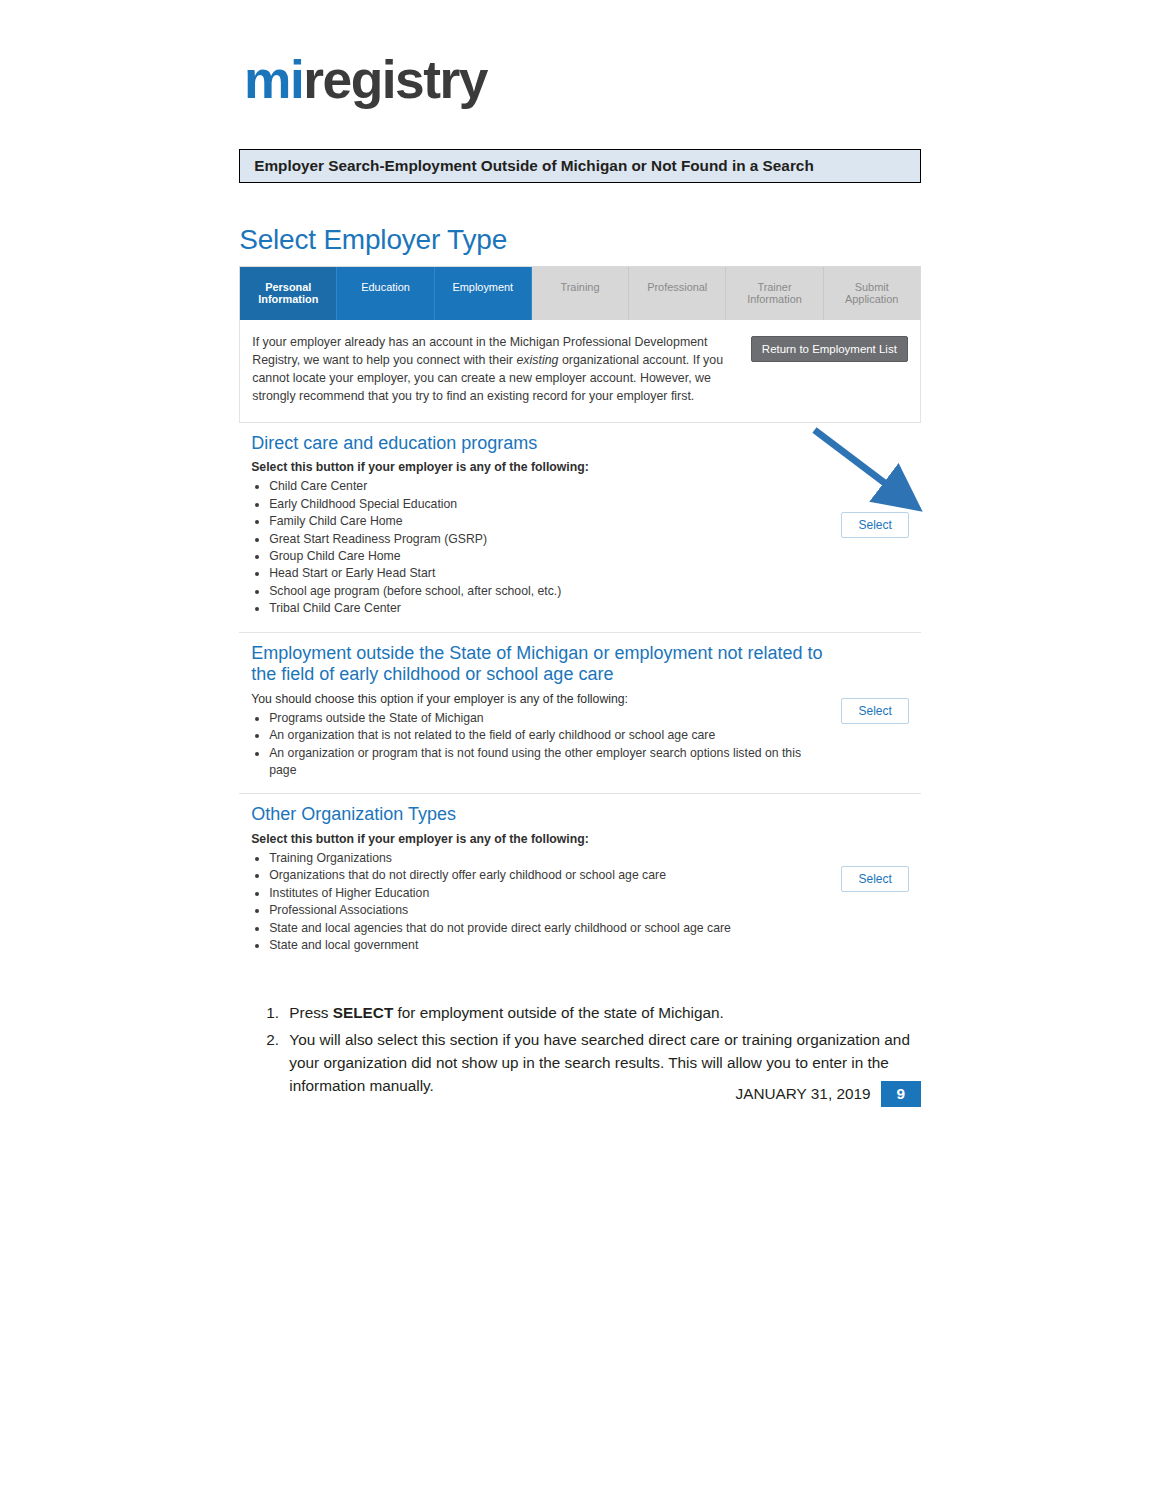mi registry
Employer Search-Employment Outside of Michigan or Not Found in a Search
Select Employer Type
Personal Information
Education
Employment
Training
Professional
Trainer
Information
Submit
Application
If your employer already has an account in the Michigan Professional Development Registry, we want to help you connect with their existing organizational account. If you cannot locate your employer, you can create a new employer account. However, we strongly recommend that you try to find an existing record for your employer first.
Return to Employment List
Direct care and education programs
Select this button if your employer is any of the following:
Child Care Center
Early Childhood Special Education
Family Child Care Home
Great Start Readiness Program (GSRP)
Group Child Care Home
Head Start or Early Head Start
School age program (before school, after school, etc.)
Tribal Child Care Center
Select
Employment outside the State of Michigan or employment not related to the field of early childhood or school age care
You should choose this option if your employer is any of the following:
Programs outside the State of Michigan
An organization that is not related to the field of early childhood or school age care
An organization or program that is not found using the other employer search options listed on this page
Select
Other Organization Types
Select this button if your employer is any of the following:
Training Organizations
Organizations that do not directly offer early childhood or school age care
Institutes of Higher Education
Professional Associations
State and local agencies that do not provide direct early childhood or school age care
State and local government
Select
Press SELECT for employment outside of the state of Michigan.
You will also select this section if you have searched direct care or training organization and your organization did not show up in the search results. This will allow you to enter in the information manually.
JANUARY 31, 2019
9